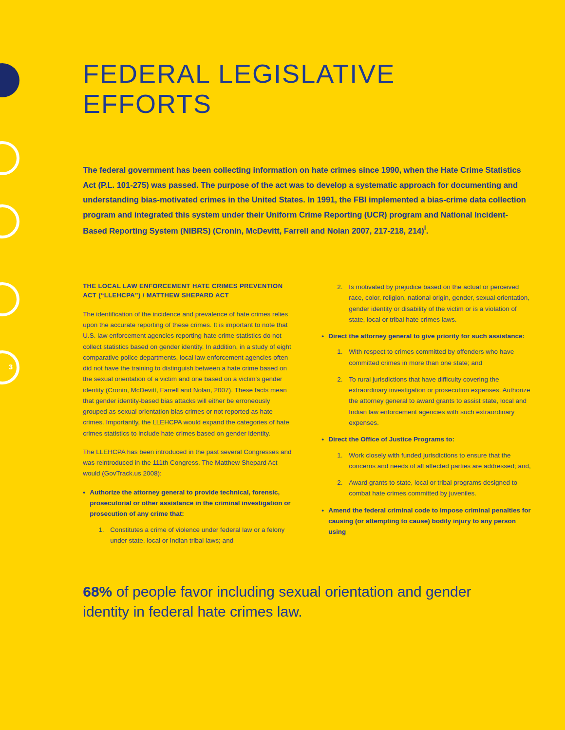3
FEDERAL LEGISLATIVE EFFORTS
The federal government has been collecting information on hate crimes since 1990, when the Hate Crime Statistics Act (P.L. 101-275) was passed. The purpose of the act was to develop a systematic approach for documenting and understanding bias-motivated crimes in the United States. In 1991, the FBI implemented a bias-crime data collection program and integrated this system under their Uniform Crime Reporting (UCR) program and National Incident-Based Reporting System (NIBRS) (Cronin, McDevitt, Farrell and Nolan 2007, 217-218, 214)i.
The Local Law Enforcement Hate Crimes Prevention Act (“LLEHCPA”) / Matthew Shepard Act
The identification of the incidence and prevalence of hate crimes relies upon the accurate reporting of these crimes. It is important to note that U.S. law enforcement agencies reporting hate crime statistics do not collect statistics based on gender identity. In addition, in a study of eight comparative police departments, local law enforcement agencies often did not have the training to distinguish between a hate crime based on the sexual orientation of a victim and one based on a victim's gender identity (Cronin, McDevitt, Farrell and Nolan, 2007). These facts mean that gender identity-based bias attacks will either be erroneously grouped as sexual orientation bias crimes or not reported as hate crimes. Importantly, the LLEHCPA would expand the categories of hate crimes statistics to include hate crimes based on gender identity.
The LLEHCPA has been introduced in the past several Congresses and was reintroduced in the 111th Congress. The Matthew Shepard Act would (GovTrack.us 2008):
Authorize the attorney general to provide technical, forensic, prosecutorial or other assistance in the criminal investigation or prosecution of any crime that:
Constitutes a crime of violence under federal law or a felony under state, local or Indian tribal laws; and
Is motivated by prejudice based on the actual or perceived race, color, religion, national origin, gender, sexual orientation, gender identity or disability of the victim or is a violation of state, local or tribal hate crimes laws.
Direct the attorney general to give priority for such assistance:
With respect to crimes committed by offenders who have committed crimes in more than one state; and
To rural jurisdictions that have difficulty covering the extraordinary investigation or prosecution expenses. Authorize the attorney general to award grants to assist state, local and Indian law enforcement agencies with such extraordinary expenses.
Direct the Office of Justice Programs to:
Work closely with funded jurisdictions to ensure that the concerns and needs of all affected parties are addressed; and,
Award grants to state, local or tribal programs designed to combat hate crimes committed by juveniles.
Amend the federal criminal code to impose criminal penalties for causing (or attempting to cause) bodily injury to any person using
68% of people favor including sexual orientation and gender identity in federal hate crimes law.